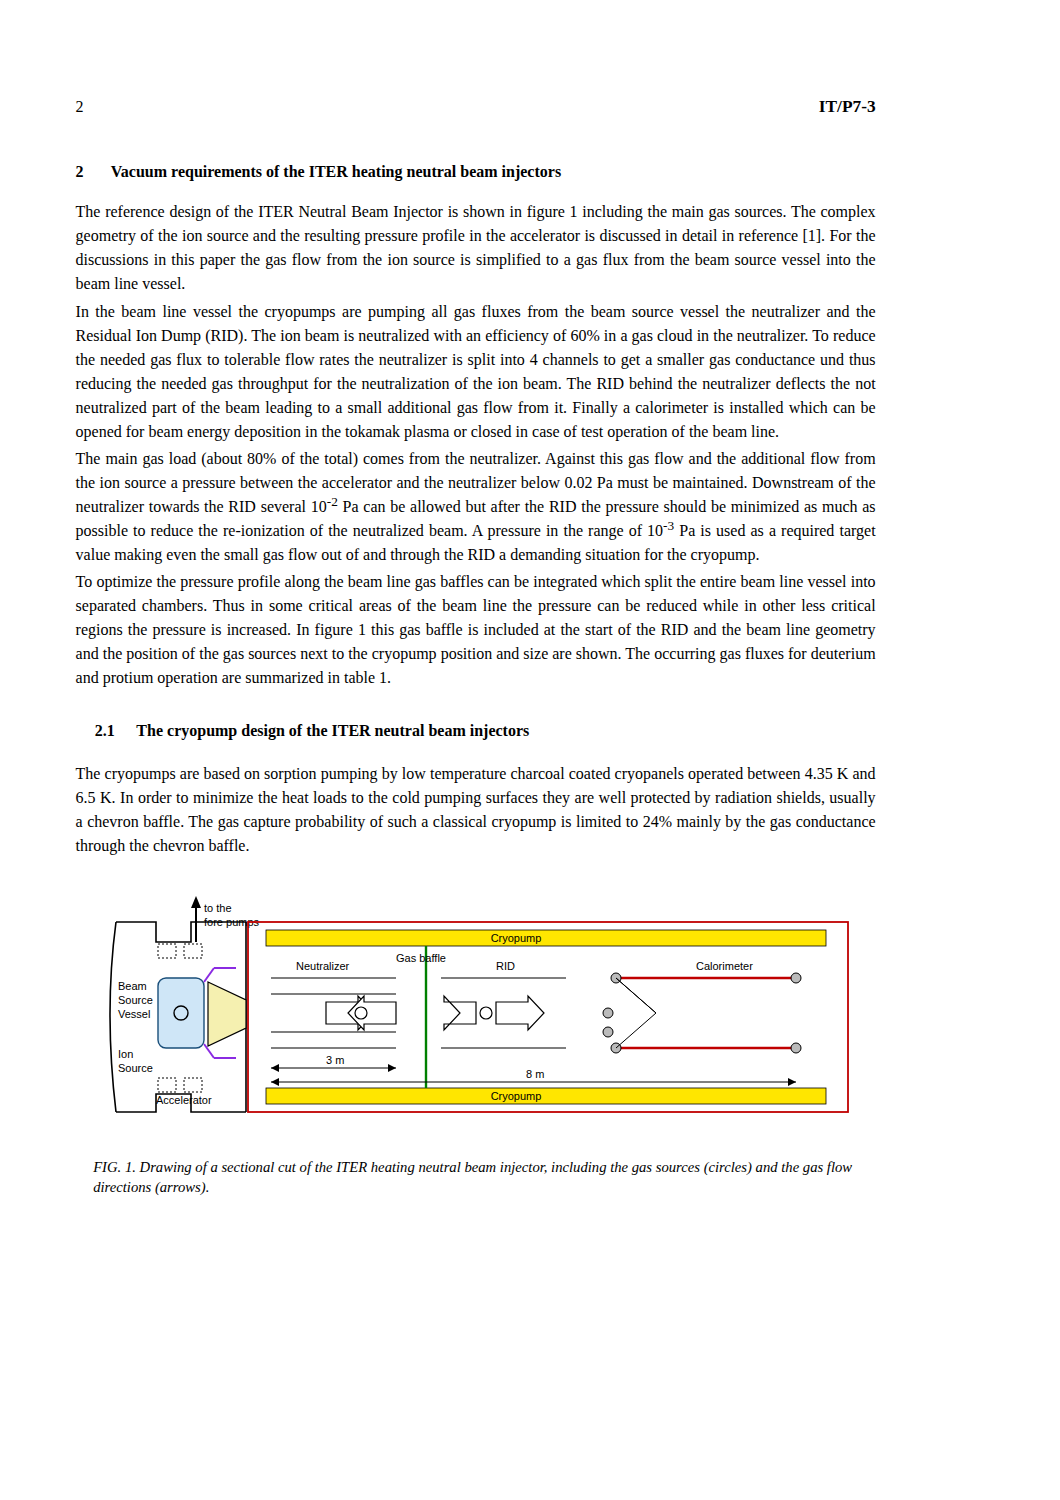2 IT/P7-3
2 Vacuum requirements of the ITER heating neutral beam injectors
The reference design of the ITER Neutral Beam Injector is shown in figure 1 including the main gas sources. The complex geometry of the ion source and the resulting pressure profile in the accelerator is discussed in detail in reference [1]. For the discussions in this paper the gas flow from the ion source is simplified to a gas flux from the beam source vessel into the beam line vessel.
In the beam line vessel the cryopumps are pumping all gas fluxes from the beam source vessel the neutralizer and the Residual Ion Dump (RID). The ion beam is neutralized with an efficiency of 60% in a gas cloud in the neutralizer. To reduce the needed gas flux to tolerable flow rates the neutralizer is split into 4 channels to get a smaller gas conductance und thus reducing the needed gas throughput for the neutralization of the ion beam. The RID behind the neutralizer deflects the not neutralized part of the beam leading to a small additional gas flow from it. Finally a calorimeter is installed which can be opened for beam energy deposition in the tokamak plasma or closed in case of test operation of the beam line.
The main gas load (about 80% of the total) comes from the neutralizer. Against this gas flow and the additional flow from the ion source a pressure between the accelerator and the neutralizer below 0.02 Pa must be maintained. Downstream of the neutralizer towards the RID several 10-2 Pa can be allowed but after the RID the pressure should be minimized as much as possible to reduce the re-ionization of the neutralized beam. A pressure in the range of 10-3 Pa is used as a required target value making even the small gas flow out of and through the RID a demanding situation for the cryopump.
To optimize the pressure profile along the beam line gas baffles can be integrated which split the entire beam line vessel into separated chambers. Thus in some critical areas of the beam line the pressure can be reduced while in other less critical regions the pressure is increased. In figure 1 this gas baffle is included at the start of the RID and the beam line geometry and the position of the gas sources next to the cryopump position and size are shown. The occurring gas fluxes for deuterium and protium operation are summarized in table 1.
2.1 The cryopump design of the ITER neutral beam injectors
The cryopumps are based on sorption pumping by low temperature charcoal coated cryopanels operated between 4.35 K and 6.5 K. In order to minimize the heat loads to the cold pumping surfaces they are well protected by radiation shields, usually a chevron baffle. The gas capture probability of such a classical cryopump is limited to 24% mainly by the gas conductance through the chevron baffle.
to the fore pumps Beam Source Vessel Ion Source Accelerator Cryopump Cryopump Neutralizer Gas baffle RID Calorimeter 3 m 8 m
FIG. 1. Drawing of a sectional cut of the ITER heating neutral beam injector, including the gas sources (circles) and the gas flow directions (arrows).